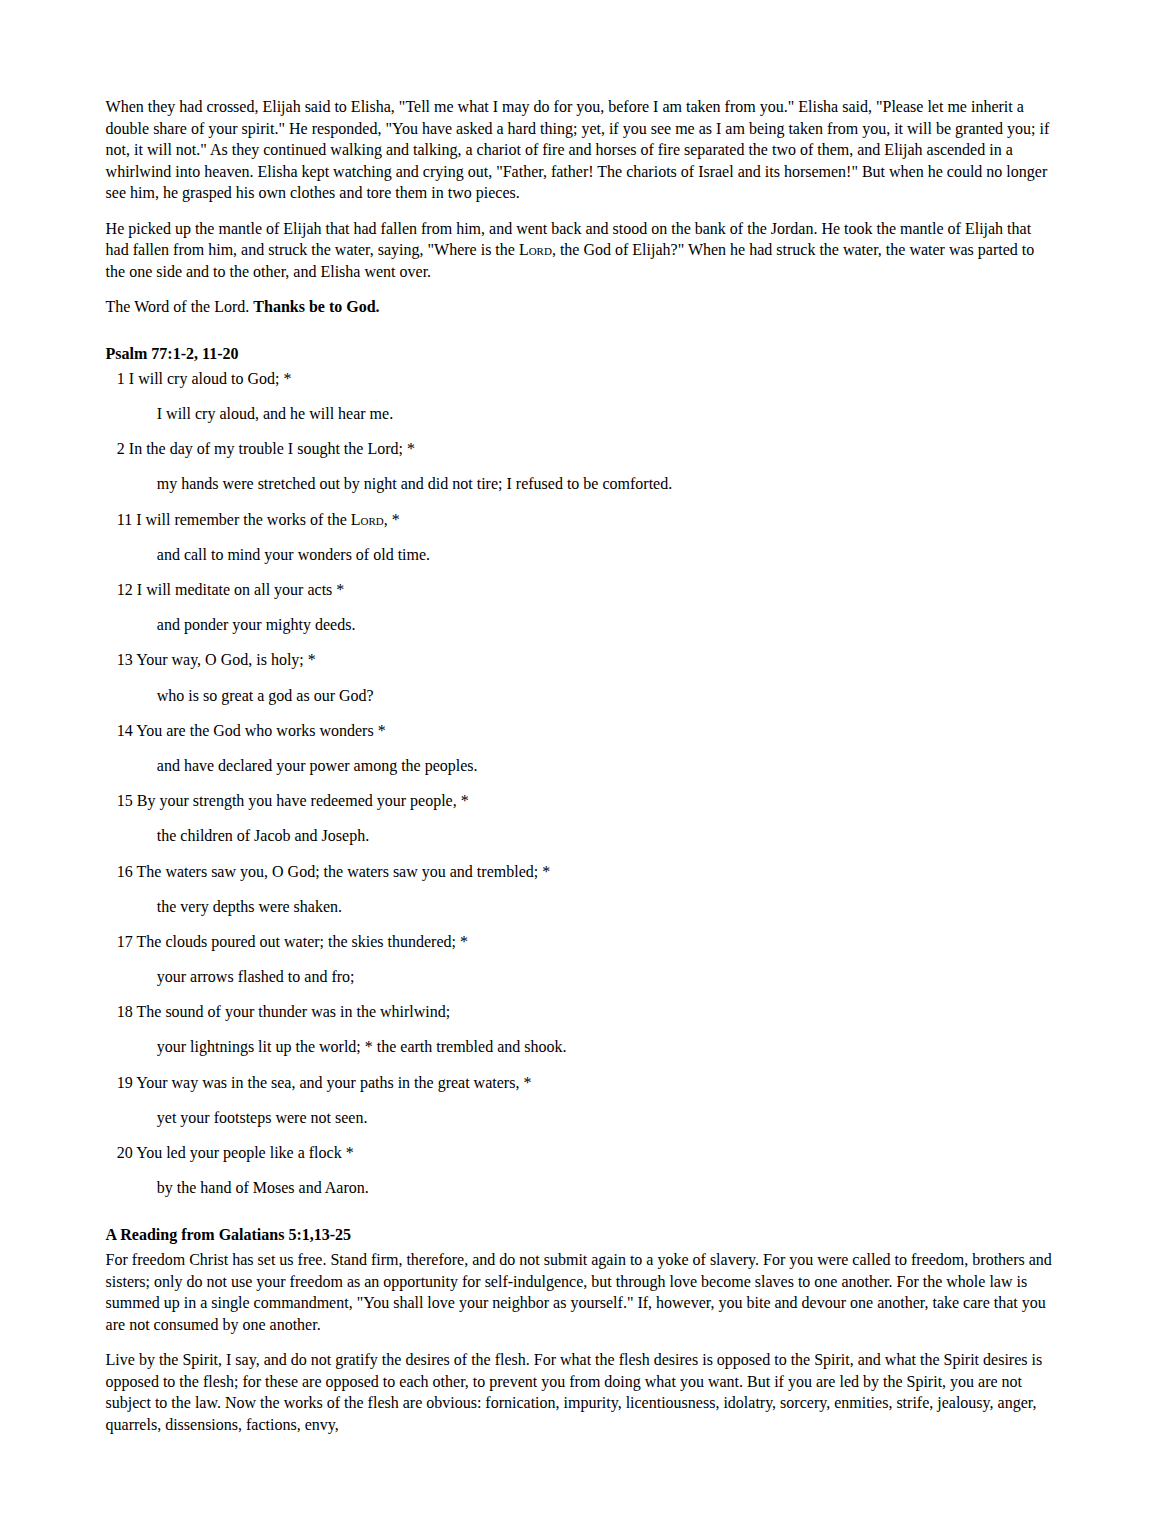When they had crossed, Elijah said to Elisha, "Tell me what I may do for you, before I am taken from you." Elisha said, "Please let me inherit a double share of your spirit." He responded, "You have asked a hard thing; yet, if you see me as I am being taken from you, it will be granted you; if not, it will not." As they continued walking and talking, a chariot of fire and horses of fire separated the two of them, and Elijah ascended in a whirlwind into heaven. Elisha kept watching and crying out, "Father, father! The chariots of Israel and its horsemen!" But when he could no longer see him, he grasped his own clothes and tore them in two pieces.
He picked up the mantle of Elijah that had fallen from him, and went back and stood on the bank of the Jordan. He took the mantle of Elijah that had fallen from him, and struck the water, saying, "Where is the Lord, the God of Elijah?" When he had struck the water, the water was parted to the one side and to the other, and Elisha went over.
The Word of the Lord. Thanks be to God.
Psalm 77:1-2, 11-20
1 I will cry aloud to God; *
I will cry aloud, and he will hear me.
2 In the day of my trouble I sought the Lord; *
my hands were stretched out by night and did not tire; I refused to be comforted.
11 I will remember the works of the Lord, *
and call to mind your wonders of old time.
12 I will meditate on all your acts *
and ponder your mighty deeds.
13 Your way, O God, is holy; *
who is so great a god as our God?
14 You are the God who works wonders *
and have declared your power among the peoples.
15 By your strength you have redeemed your people, *
the children of Jacob and Joseph.
16 The waters saw you, O God; the waters saw you and trembled; *
the very depths were shaken.
17 The clouds poured out water; the skies thundered; *
your arrows flashed to and fro;
18 The sound of your thunder was in the whirlwind;
your lightnings lit up the world; * the earth trembled and shook.
19 Your way was in the sea, and your paths in the great waters, *
yet your footsteps were not seen.
20 You led your people like a flock *
by the hand of Moses and Aaron.
A Reading from Galatians 5:1,13-25
For freedom Christ has set us free. Stand firm, therefore, and do not submit again to a yoke of slavery. For you were called to freedom, brothers and sisters; only do not use your freedom as an opportunity for self-indulgence, but through love become slaves to one another. For the whole law is summed up in a single commandment, "You shall love your neighbor as yourself." If, however, you bite and devour one another, take care that you are not consumed by one another.
Live by the Spirit, I say, and do not gratify the desires of the flesh. For what the flesh desires is opposed to the Spirit, and what the Spirit desires is opposed to the flesh; for these are opposed to each other, to prevent you from doing what you want. But if you are led by the Spirit, you are not subject to the law. Now the works of the flesh are obvious: fornication, impurity, licentiousness, idolatry, sorcery, enmities, strife, jealousy, anger, quarrels, dissensions, factions, envy,